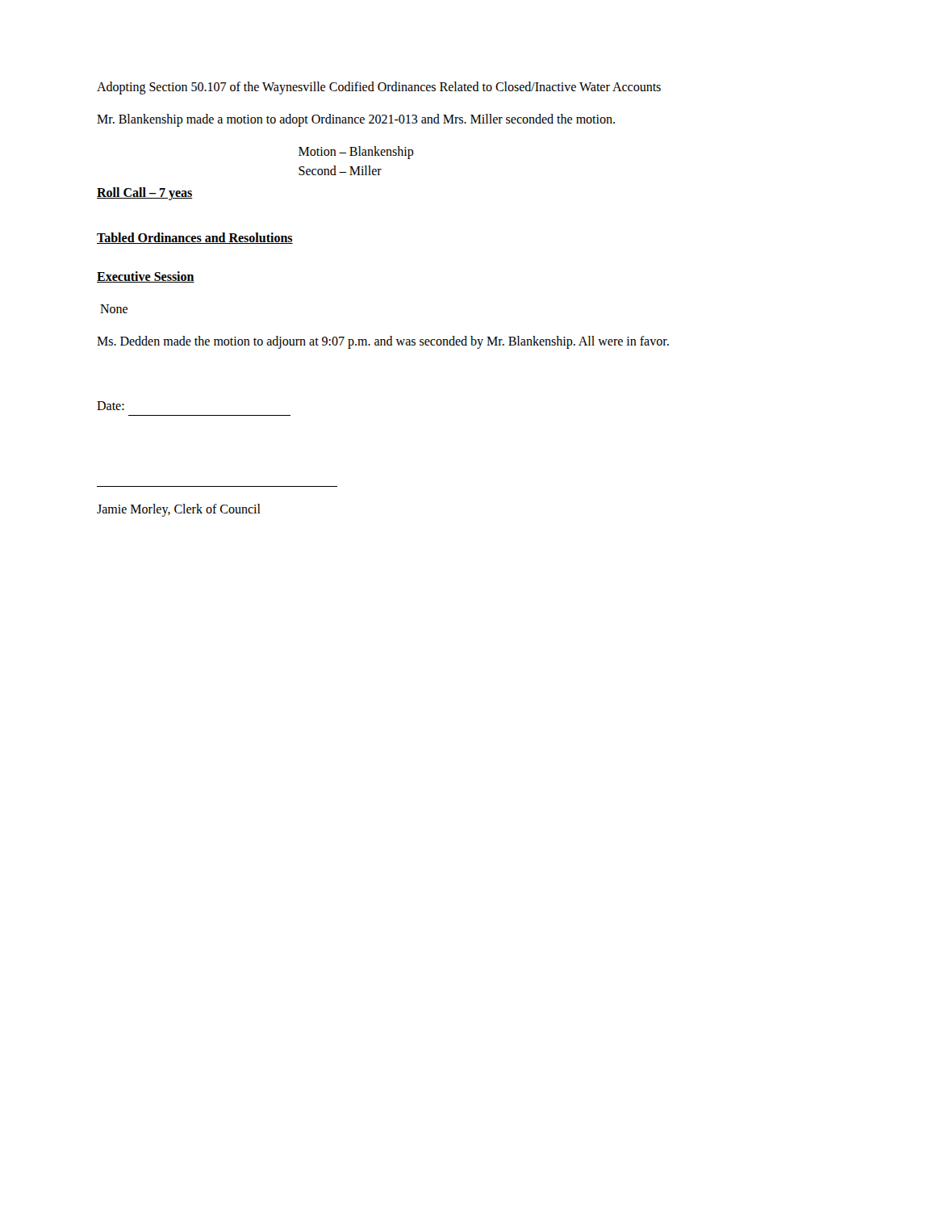Adopting Section 50.107 of the Waynesville Codified Ordinances Related to Closed/Inactive Water Accounts
Mr. Blankenship made a motion to adopt Ordinance 2021-013 and Mrs. Miller seconded the motion.
Motion – Blankenship
Second – Miller
Roll Call – 7 yeas
Tabled Ordinances and Resolutions
Executive Session
None
Ms. Dedden made the motion to adjourn at 9:07 p.m. and was seconded by Mr. Blankenship. All were in favor.
Date:
Jamie Morley, Clerk of Council